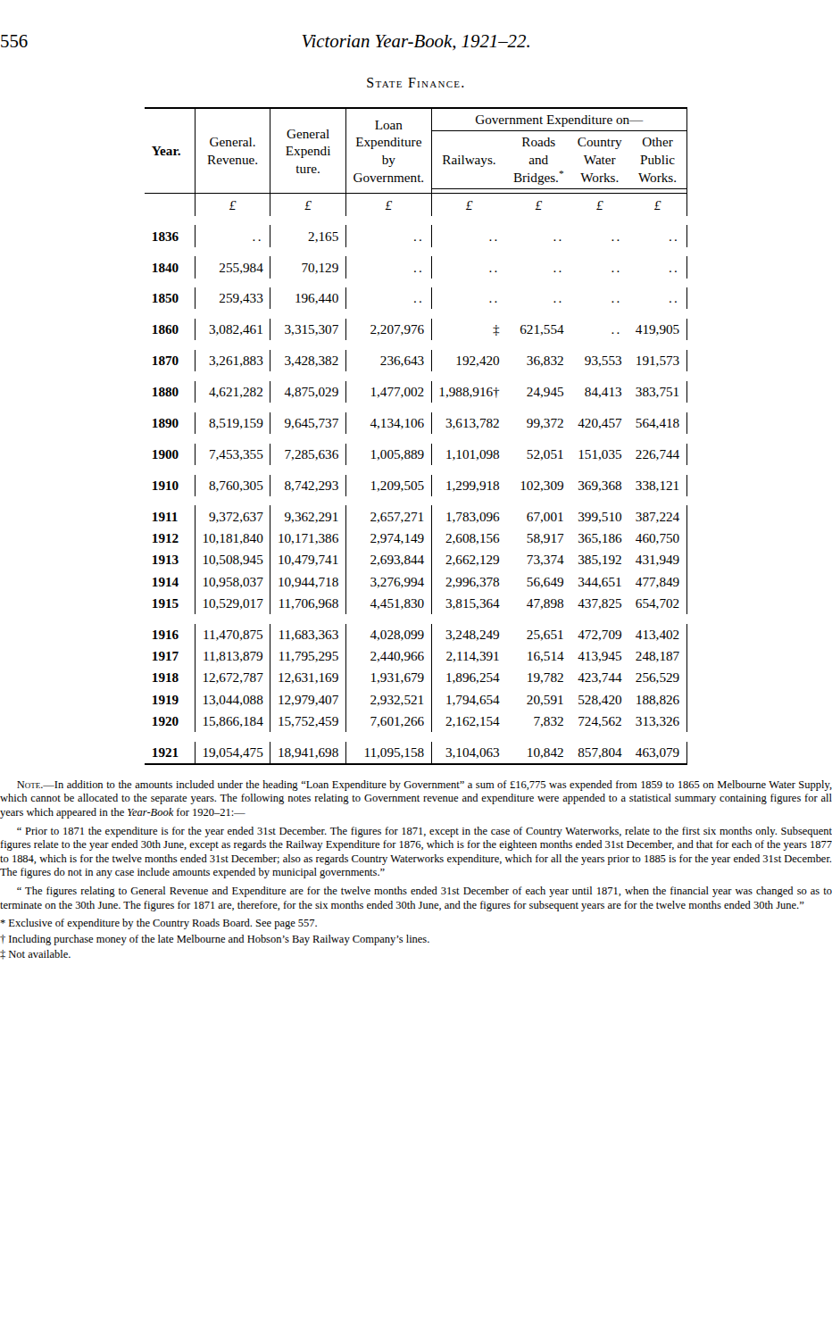556
Victorian Year-Book, 1921–22.
State Finance.
| Year. | General. Revenue. | General Expendi­ ture. | Loan Expenditure by Government. | Government Expenditure on— |
| --- | --- | --- | --- | --- |
| Railways. | Roads and Bridges. * | Country Water Works. | Other Public Works. |
| | £ | £ | £ | £ | £ | £ | £ |
| 1836 | .. | 2,165 | .. | .. | .. | .. | .. |
| 1840 | 255,984 | 70,129 | .. | .. | .. | .. | .. |
| 1850 | 259,433 | 196,440 | .. | .. | .. | .. | .. |
| 1860 | 3,082,461 | 3,315,307 | 2,207,976 | ‡ | 621,554 | .. | 419,905 |
| 1870 | 3,261,883 | 3,428,382 | 236,643 | 192,420 | 36,832 | 93,553 | 191,573 |
| 1880 | 4,621,282 | 4,875,029 | 1,477,002 | 1,988,916† | 24,945 | 84,413 | 383,751 |
| 1890 | 8,519,159 | 9,645,737 | 4,134,106 | 3,613,782 | 99,372 | 420,457 | 564,418 |
| 1900 | 7,453,355 | 7,285,636 | 1,005,889 | 1,101,098 | 52,051 | 151,035 | 226,744 |
| 1910 | 8,760,305 | 8,742,293 | 1,209,505 | 1,299,918 | 102,309 | 369,368 | 338,121 |
| 1911 | 9,372,637 | 9,362,291 | 2,657,271 | 1,783,096 | 67,001 | 399,510 | 387,224 |
| 1912 | 10,181,840 | 10,171,386 | 2,974,149 | 2,608,156 | 58,917 | 365,186 | 460,750 |
| 1913 | 10,508,945 | 10,479,741 | 2,693,844 | 2,662,129 | 73,374 | 385,192 | 431,949 |
| 1914 | 10,958,037 | 10,944,718 | 3,276,994 | 2,996,378 | 56,649 | 344,651 | 477,849 |
| 1915 | 10,529,017 | 11,706,968 | 4,451,830 | 3,815,364 | 47,898 | 437,825 | 654,702 |
| 1916 | 11,470,875 | 11,683,363 | 4,028,099 | 3,248,249 | 25,651 | 472,709 | 413,402 |
| 1917 | 11,813,879 | 11,795,295 | 2,440,966 | 2,114,391 | 16,514 | 413,945 | 248,187 |
| 1918 | 12,672,787 | 12,631,169 | 1,931,679 | 1,896,254 | 19,782 | 423,744 | 256,529 |
| 1919 | 13,044,088 | 12,979,407 | 2,932,521 | 1,794,654 | 20,591 | 528,420 | 188,826 |
| 1920 | 15,866,184 | 15,752,459 | 7,601,266 | 2,162,154 | 7,832 | 724,562 | 313,326 |
| 1921 | 19,054,475 | 18,941,698 | 11,095,158 | 3,104,063 | 10,842 | 857,804 | 463,079 |
Note.—In addition to the amounts included under the heading “Loan Expenditure by Government” a sum of £16,775 was expended from 1859 to 1865 on Melbourne Water Supply, which cannot be allocated to the separate years. The following notes relating to Government revenue and expenditure were appended to a statistical summary containing figures for all years which appeared in the Year-Book for 1920–21:—
“ Prior to 1871 the expenditure is for the year ended 31st December. The figures for 1871, except in the case of Country Waterworks, relate to the first six months only. Subsequent figures relate to the year ended 30th June, except as regards the Railway Expenditure for 1876, which is for the eighteen months ended 31st December, and that for each of the years 1877 to 1884, which is for the twelve months ended 31st December; also as regards Country Water­works expenditure, which for all the years prior to 1885 is for the year ended 31st December. The figures do not in any case include amounts expended by municipal governments.”
“ The figures relating to General Revenue and Expenditure are for the twelve months ended 31st December of each year until 1871, when the financial year was changed so as to terminate on the 30th June. The figures for 1871 are, therefore, for the six months ended 30th June, and the figures for subsequent years are for the twelve months ended 30th June.”
* Exclusive of expenditure by the Country Roads Board. See page 557.
† Including purchase money of the late Melbourne and Hobson’s Bay Railway Company’s lines.
‡ Not available.